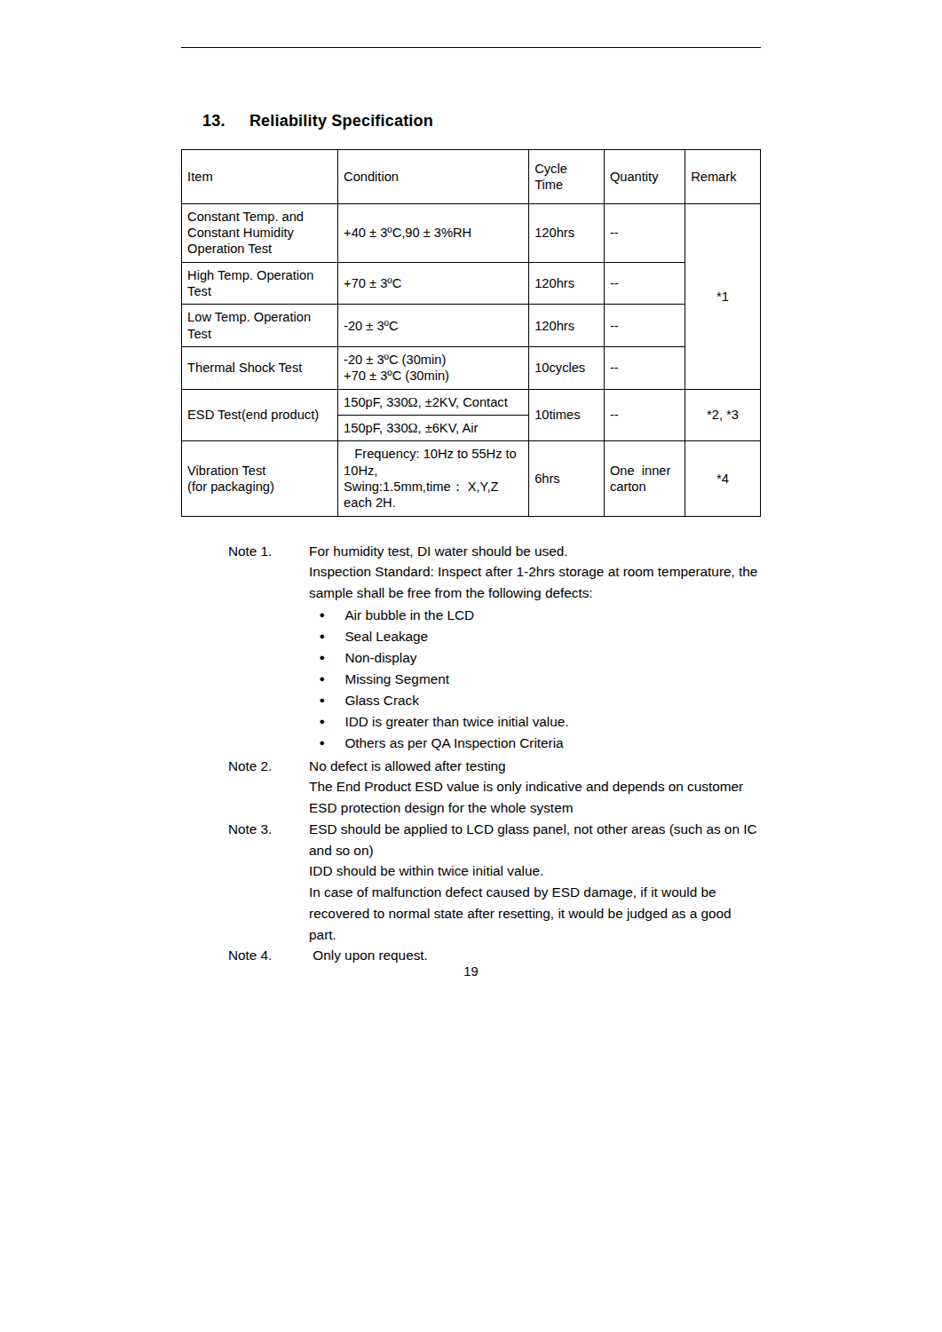13. Reliability Specification
| Item | Condition | Cycle Time | Quantity | Remark |
| Constant Temp. and Constant Humidity Operation Test | +40 ± 3ºC,90 ± 3%RH | 120hrs | -- | *1 |
| High Temp. Operation Test | +70 ± 3ºC | 120hrs | -- |
| Low Temp. Operation Test | -20 ± 3ºC | 120hrs | -- |
| Thermal Shock Test | -20 ± 3ºC (30min) +70 ± 3ºC (30min) | 10cycles | -- |
| ESD Test(end product) | 150pF, 330 Ω , ±2KV, Contact | 10times | -- | *2, *3 |
| 150pF, 330 Ω , ±6KV, Air |
| Vibration Test (for packaging) | Frequency: 10Hz to 55Hz to 10Hz, Swing:1.5mm,time： X,Y,Z each 2H. | 6hrs | One inner carton | *4 |
Note 1.
For humidity test, DI water should be used.
Inspection Standard: Inspect after 1-2hrs storage at room temperature, the sample shall be free from the following defects:
Air bubble in the LCD
Seal Leakage
Non-display
Missing Segment
Glass Crack
IDD is greater than twice initial value.
Others as per QA Inspection Criteria
Note 2.
No defect is allowed after testing
The End Product ESD value is only indicative and depends on customer ESD protection design for the whole system
Note 3.
ESD should be applied to LCD glass panel, not other areas (such as on IC and so on)
IDD should be within twice initial value.
In case of malfunction defect caused by ESD damage, if it would be recovered to normal state after resetting, it would be judged as a good part.
Note 4.
Only upon request.
19